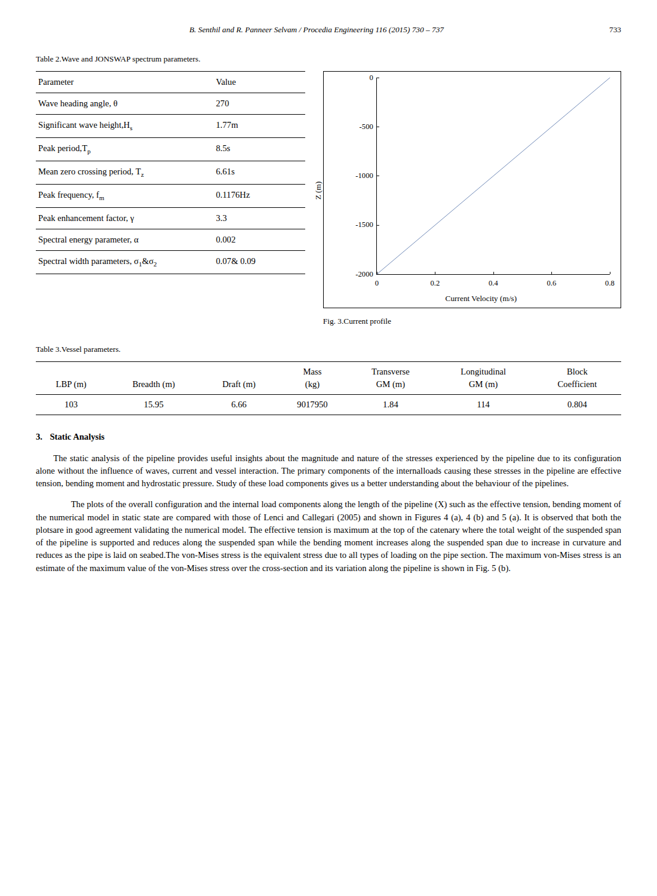B. Senthil and R. Panneer Selvam / Procedia Engineering 116 (2015) 730 – 737
733
Table 2.Wave and JONSWAP spectrum parameters.
| Parameter | Value |
| Wave heading angle, θ | 270 |
| Significant wave height,H s | 1.77m |
| Peak period,T p | 8.5s |
| Mean zero crossing period, T z | 6.61s |
| Peak frequency, f m | 0.1176Hz |
| Peak enhancement factor, γ | 3.3 |
| Spectral energy parameter, α | 0.002 |
| Spectral width parameters, σ 1 &σ 2 | 0.07& 0.09 |
Z (m)
0
-500
-1000
-1500
-2000
0
0.2
0.4
0.6
0.8
Current Velocity (m/s)
Fig. 3.Current profile
Table 3.Vessel parameters.
| LBP (m) | Breadth (m) | Draft (m) | Mass (kg) | Transverse GM (m) | Longitudinal GM (m) | Block Coefficient |
| --- | --- | --- | --- | --- | --- | --- |
| 103 | 15.95 | 6.66 | 9017950 | 1.84 | 114 | 0.804 |
3. Static Analysis
The static analysis of the pipeline provides useful insights about the magnitude and nature of the stresses experienced by the pipeline due to its configuration alone without the influence of waves, current and vessel interaction. The primary components of the internalloads causing these stresses in the pipeline are effective tension, bending moment and hydrostatic pressure. Study of these load components gives us a better understanding about the behaviour of the pipelines.
The plots of the overall configuration and the internal load components along the length of the pipeline (X) such as the effective tension, bending moment of the numerical model in static state are compared with those of Lenci and Callegari (2005) and shown in Figures 4 (a), 4 (b) and 5 (a). It is observed that both the plotsare in good agreement validating the numerical model. The effective tension is maximum at the top of the catenary where the total weight of the suspended span of the pipeline is supported and reduces along the suspended span while the bending moment increases along the suspended span due to increase in curvature and reduces as the pipe is laid on seabed.The von-Mises stress is the equivalent stress due to all types of loading on the pipe section. The maximum von-Mises stress is an estimate of the maximum value of the von-Mises stress over the cross-section and its variation along the pipeline is shown in Fig. 5 (b).